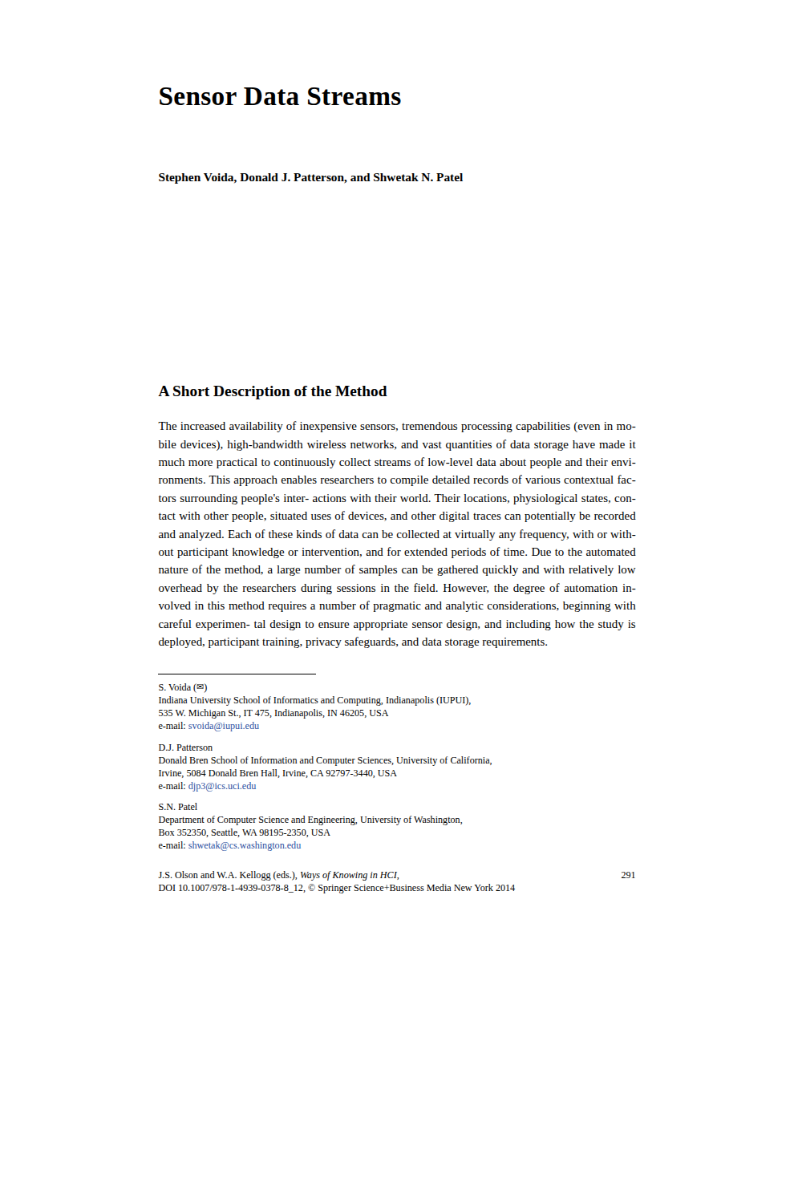Sensor Data Streams
Stephen Voida, Donald J. Patterson, and Shwetak N. Patel
A Short Description of the Method
The increased availability of inexpensive sensors, tremendous processing capabilities (even in mobile devices), high-bandwidth wireless networks, and vast quantities of data storage have made it much more practical to continuously collect streams of low-level data about people and their environments. This approach enables researchers to compile detailed records of various contextual factors surrounding people's inter- actions with their world. Their locations, physiological states, contact with other people, situated uses of devices, and other digital traces can potentially be recorded and analyzed. Each of these kinds of data can be collected at virtually any frequency, with or without participant knowledge or intervention, and for extended periods of time. Due to the automated nature of the method, a large number of samples can be gathered quickly and with relatively low overhead by the researchers during sessions in the field. However, the degree of automation involved in this method requires a number of pragmatic and analytic considerations, beginning with careful experimen- tal design to ensure appropriate sensor design, and including how the study is deployed, participant training, privacy safeguards, and data storage requirements.
S. Voida (✉)
Indiana University School of Informatics and Computing, Indianapolis (IUPUI),
535 W. Michigan St., IT 475, Indianapolis, IN 46205, USA
e-mail: svoida@iupui.edu
D.J. Patterson
Donald Bren School of Information and Computer Sciences, University of California,
Irvine, 5084 Donald Bren Hall, Irvine, CA 92797-3440, USA
e-mail: djp3@ics.uci.edu
S.N. Patel
Department of Computer Science and Engineering, University of Washington,
Box 352350, Seattle, WA 98195-2350, USA
e-mail: shwetak@cs.washington.edu
J.S. Olson and W.A. Kellogg (eds.), Ways of Knowing in HCI,291 DOI 10.1007/978-1-4939-0378-8_12, © Springer Science+Business Media New York 2014